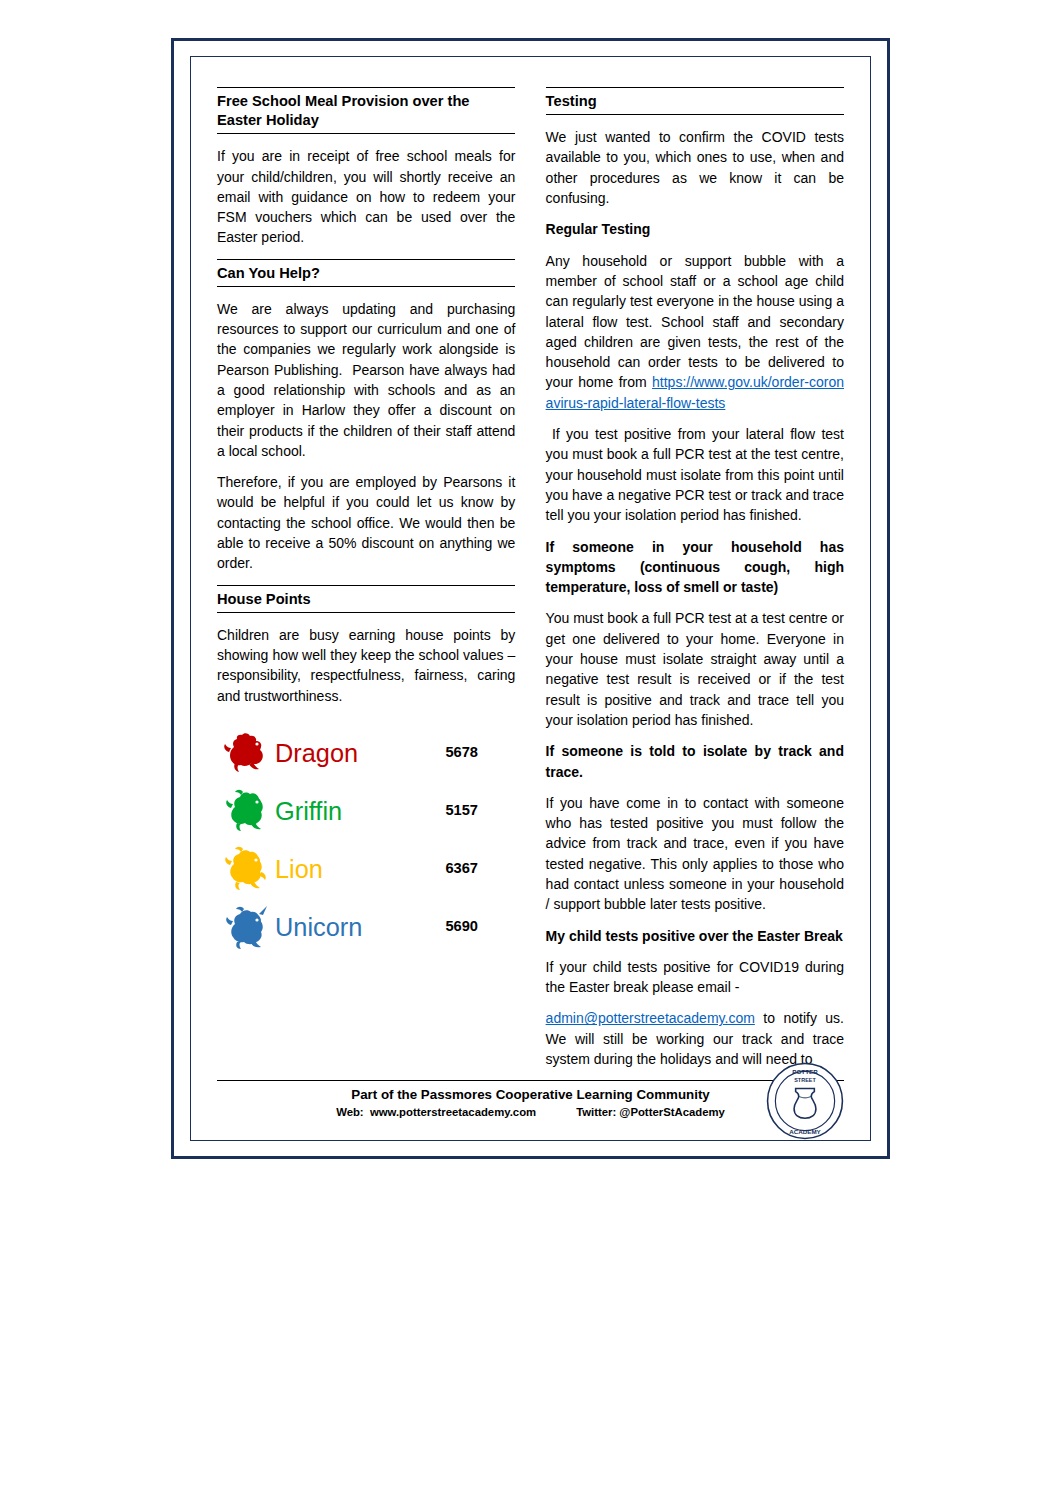Free School Meal Provision over the Easter Holiday
If you are in receipt of free school meals for your child/children, you will shortly receive an email with guidance on how to redeem your FSM vouchers which can be used over the Easter period.
Can You Help?
We are always updating and purchasing resources to support our curriculum and one of the companies we regularly work alongside is Pearson Publishing. Pearson have always had a good relationship with schools and as an employer in Harlow they offer a discount on their products if the children of their staff attend a local school.
Therefore, if you are employed by Pearsons it would be helpful if you could let us know by contacting the school office. We would then be able to receive a 50% discount on anything we order.
House Points
Children are busy earning house points by showing how well they keep the school values – responsibility, respectfulness, fairness, caring and trustworthiness.
| | Dragon | 5678 |
| | Griffin | 5157 |
| | Lion | 6367 |
| | Unicorn | 5690 |
Testing
We just wanted to confirm the COVID tests available to you, which ones to use, when and other procedures as we know it can be confusing.
Regular Testing
Any household or support bubble with a member of school staff or a school age child can regularly test everyone in the house using a lateral flow test. School staff and secondary aged children are given tests, the rest of the household can order tests to be delivered to your home from https://www.gov.uk/order-coronavirus-rapid-lateral-flow-tests
If you test positive from your lateral flow test you must book a full PCR test at the test centre, your household must isolate from this point until you have a negative PCR test or track and trace tell you your isolation period has finished.
If someone in your household has symptoms (continuous cough, high temperature, loss of smell or taste)
You must book a full PCR test at a test centre or get one delivered to your home. Everyone in your house must isolate straight away until a negative test result is received or if the test result is positive and track and trace tell you your isolation period has finished.
If someone is told to isolate by track and trace.
If you have come in to contact with someone who has tested positive you must follow the advice from track and trace, even if you have tested negative. This only applies to those who had contact unless someone in your household / support bubble later tests positive.
My child tests positive over the Easter Break
If your child tests positive for COVID19 during the Easter break please email -
admin@potterstreetacademy.com to notify us. We will still be working our track and trace system during the holidays and will need to
Part of the Passmores Cooperative Learning Community
Web: www.potterstreetacademy.com Twitter: @PotterStAcademy
POTTER STREET ACADEMY